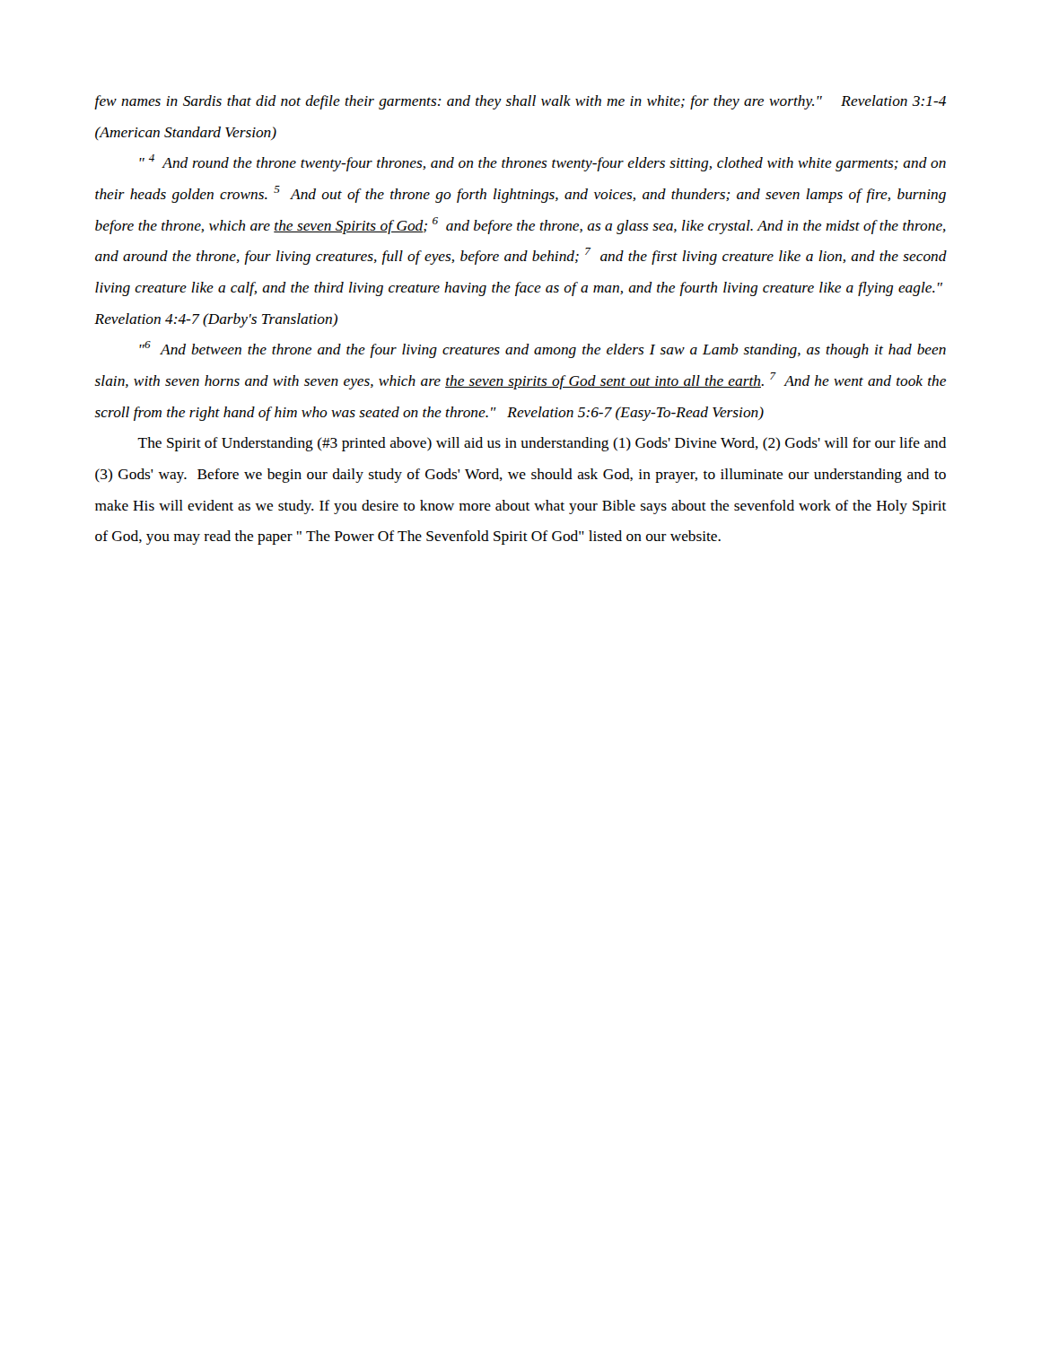few names in Sardis that did not defile their garments: and they shall walk with me in white; for they are worthy." Revelation 3:1-4 (American Standard Version)
" 4 And round the throne twenty-four thrones, and on the thrones twenty-four elders sitting, clothed with white garments; and on their heads golden crowns. 5 And out of the throne go forth lightnings, and voices, and thunders; and seven lamps of fire, burning before the throne, which are the seven Spirits of God; 6 and before the throne, as a glass sea, like crystal. And in the midst of the throne, and around the throne, four living creatures, full of eyes, before and behind; 7 and the first living creature like a lion, and the second living creature like a calf, and the third living creature having the face as of a man, and the fourth living creature like a flying eagle." Revelation 4:4-7 (Darby's Translation)
"6 And between the throne and the four living creatures and among the elders I saw a Lamb standing, as though it had been slain, with seven horns and with seven eyes, which are the seven spirits of God sent out into all the earth. 7 And he went and took the scroll from the right hand of him who was seated on the throne." Revelation 5:6-7 (Easy-To-Read Version)
The Spirit of Understanding (#3 printed above) will aid us in understanding (1) Gods' Divine Word, (2) Gods' will for our life and (3) Gods' way. Before we begin our daily study of Gods' Word, we should ask God, in prayer, to illuminate our understanding and to make His will evident as we study. If you desire to know more about what your Bible says about the sevenfold work of the Holy Spirit of God, you may read the paper " The Power Of The Sevenfold Spirit Of God" listed on our website.